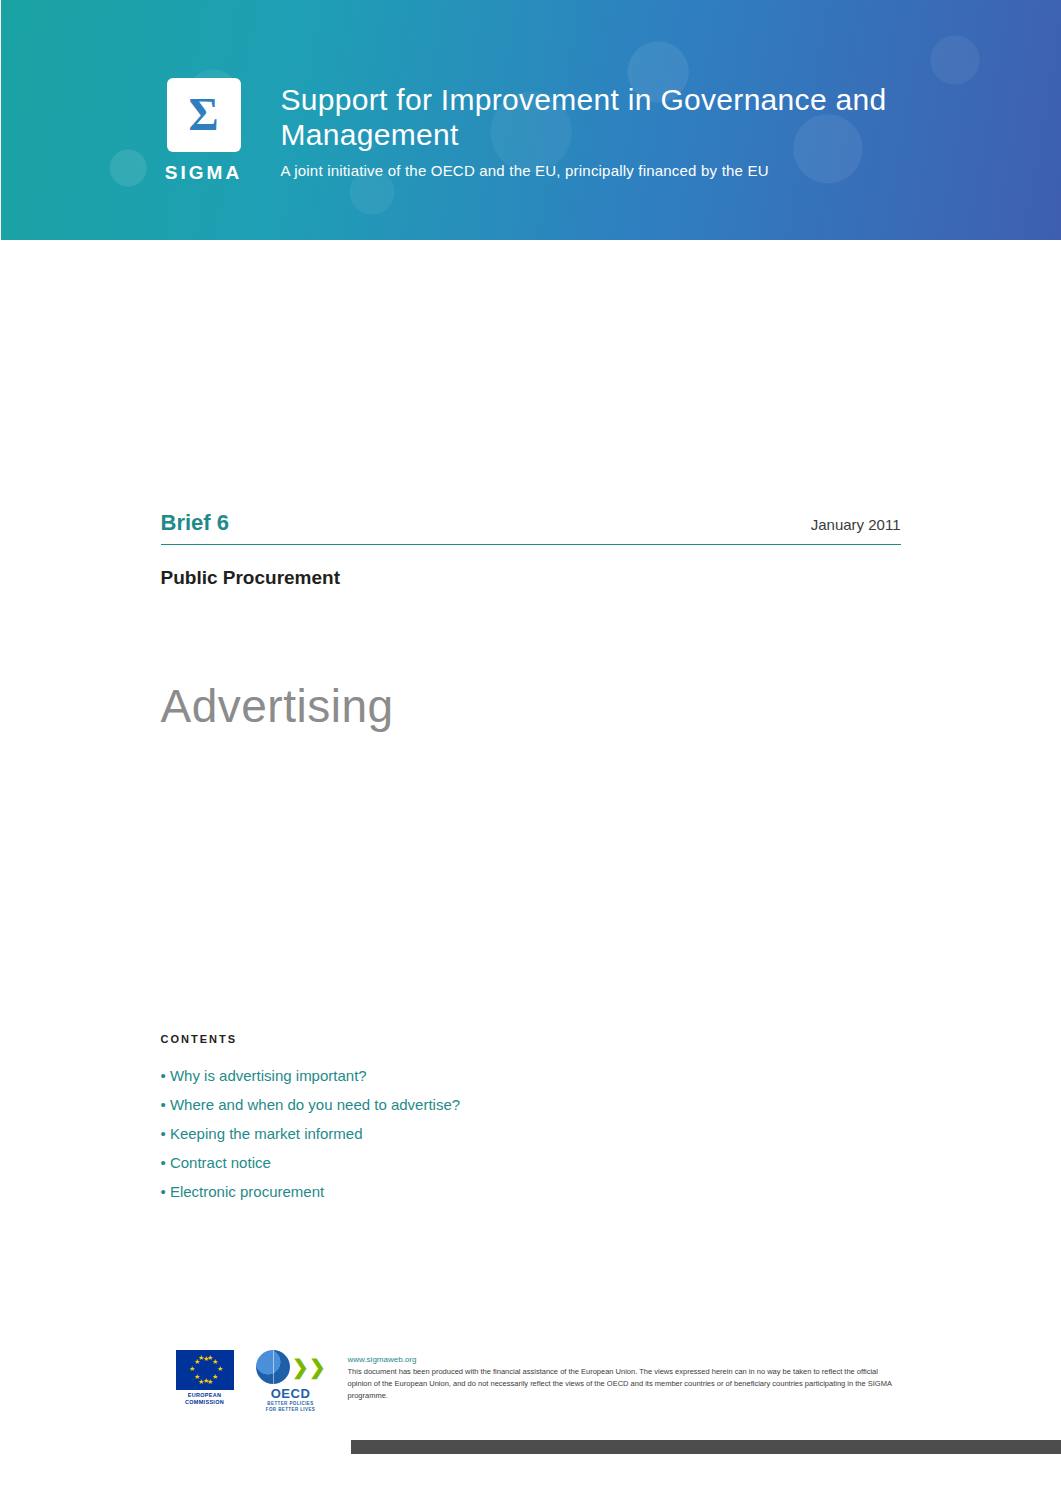Σ
SIGMA
Support for Improvement in Governance and Management
A joint initiative of the OECD and the EU, principally financed by the EU
Brief 6
January 2011
Public Procurement
Advertising
CONTENTS
Why is advertising important?
Where and when do you need to advertise?
Keeping the market informed
Contract notice
Electronic procurement
★ ★ ★ ★ ★ ★ ★ ★ ★ ★ ★ ★
EUROPEAN
COMMISSION
❯❯
OECD
BETTER POLICIES
FOR BETTER LIVES
www.sigmaweb.org
This document has been produced with the financial assistance of the European Union. The views expressed herein can in no way be taken to reflect the official opinion of the European Union, and do not necessarily reflect the views of the OECD and its member countries or of beneficiary countries participating in the SIGMA programme.